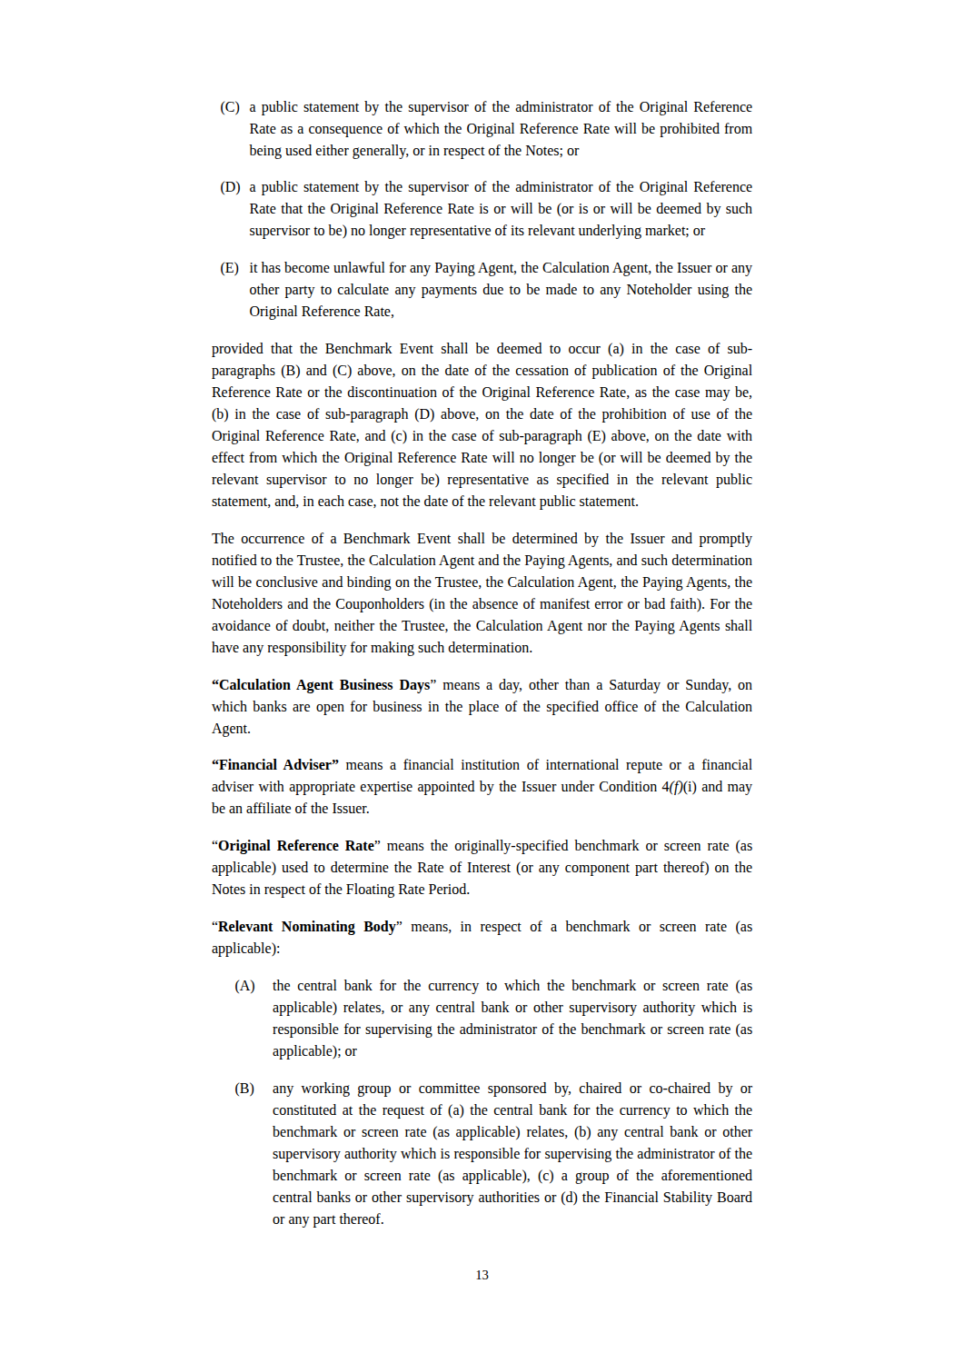(C)
a public statement by the supervisor of the administrator of the Original Reference Rate as a consequence of which the Original Reference Rate will be prohibited from being used either generally, or in respect of the Notes; or
(D)
a public statement by the supervisor of the administrator of the Original Reference Rate that the Original Reference Rate is or will be (or is or will be deemed by such supervisor to be) no longer representative of its relevant underlying market; or
(E)
it has become unlawful for any Paying Agent, the Calculation Agent, the Issuer or any other party to calculate any payments due to be made to any Noteholder using the Original Reference Rate,
provided that the Benchmark Event shall be deemed to occur (a) in the case of sub-paragraphs (B) and (C) above, on the date of the cessation of publication of the Original Reference Rate or the discontinuation of the Original Reference Rate, as the case may be, (b) in the case of sub-paragraph (D) above, on the date of the prohibition of use of the Original Reference Rate, and (c) in the case of sub-paragraph (E) above, on the date with effect from which the Original Reference Rate will no longer be (or will be deemed by the relevant supervisor to no longer be) representative as specified in the relevant public statement, and, in each case, not the date of the relevant public statement.
The occurrence of a Benchmark Event shall be determined by the Issuer and promptly notified to the Trustee, the Calculation Agent and the Paying Agents, and such determination will be conclusive and binding on the Trustee, the Calculation Agent, the Paying Agents, the Noteholders and the Couponholders (in the absence of manifest error or bad faith). For the avoidance of doubt, neither the Trustee, the Calculation Agent nor the Paying Agents shall have any responsibility for making such determination.
“Calculation Agent Business Days” means a day, other than a Saturday or Sunday, on which banks are open for business in the place of the specified office of the Calculation Agent.
“Financial Adviser” means a financial institution of international repute or a financial adviser with appropriate expertise appointed by the Issuer under Condition 4(f)(i) and may be an affiliate of the Issuer.
“Original Reference Rate” means the originally-specified benchmark or screen rate (as applicable) used to determine the Rate of Interest (or any component part thereof) on the Notes in respect of the Floating Rate Period.
“Relevant Nominating Body” means, in respect of a benchmark or screen rate (as applicable):
(A)
the central bank for the currency to which the benchmark or screen rate (as applicable) relates, or any central bank or other supervisory authority which is responsible for supervising the administrator of the benchmark or screen rate (as applicable); or
(B)
any working group or committee sponsored by, chaired or co-chaired by or constituted at the request of (a) the central bank for the currency to which the benchmark or screen rate (as applicable) relates, (b) any central bank or other supervisory authority which is responsible for supervising the administrator of the benchmark or screen rate (as applicable), (c) a group of the aforementioned central banks or other supervisory authorities or (d) the Financial Stability Board or any part thereof.
13